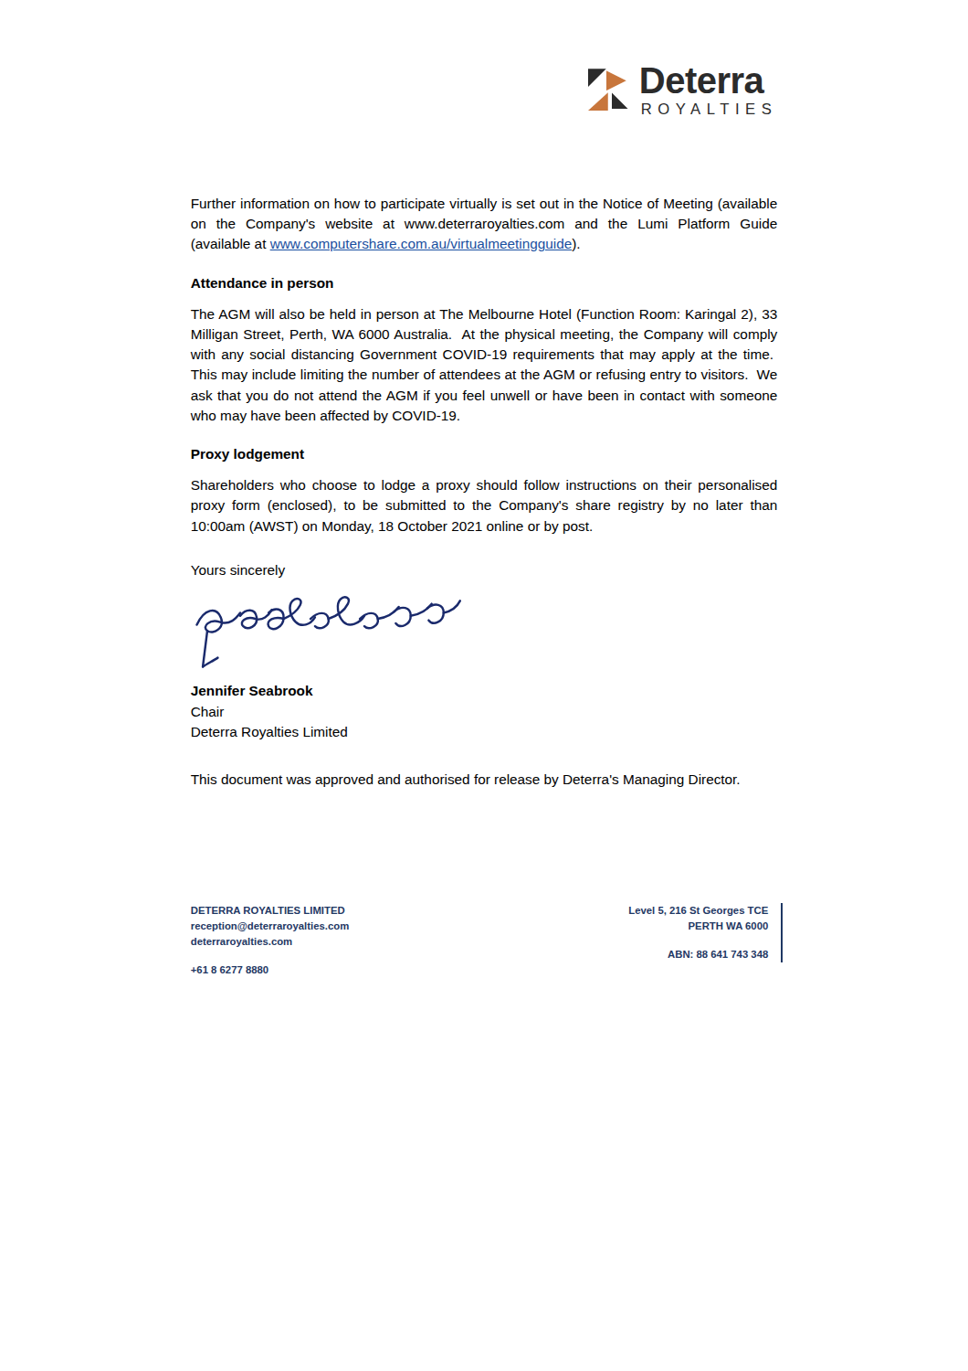Deterra
ROYALTIES
Further information on how to participate virtually is set out in the Notice of Meeting (available on the Company's website at www.deterraroyalties.com and the Lumi Platform Guide (available at www.computershare.com.au/virtualmeetingguide).
Attendance in person
The AGM will also be held in person at The Melbourne Hotel (Function Room: Karingal 2), 33 Milligan Street, Perth, WA 6000 Australia. At the physical meeting, the Company will comply with any social distancing Government COVID-19 requirements that may apply at the time. This may include limiting the number of attendees at the AGM or refusing entry to visitors. We ask that you do not attend the AGM if you feel unwell or have been in contact with someone who may have been affected by COVID-19.
Proxy lodgement
Shareholders who choose to lodge a proxy should follow instructions on their personalised proxy form (enclosed), to be submitted to the Company's share registry by no later than 10:00am (AWST) on Monday, 18 October 2021 online or by post.
Yours sincerely
Jennifer Seabrook
Chair
Deterra Royalties Limited
This document was approved and authorised for release by Deterra's Managing Director.
DETERRA ROYALTIES LIMITED
reception@deterraroyalties.com
deterraroyalties.com
+61 8 6277 8880
Level 5, 216 St Georges TCE
PERTH WA 6000
ABN: 88 641 743 348